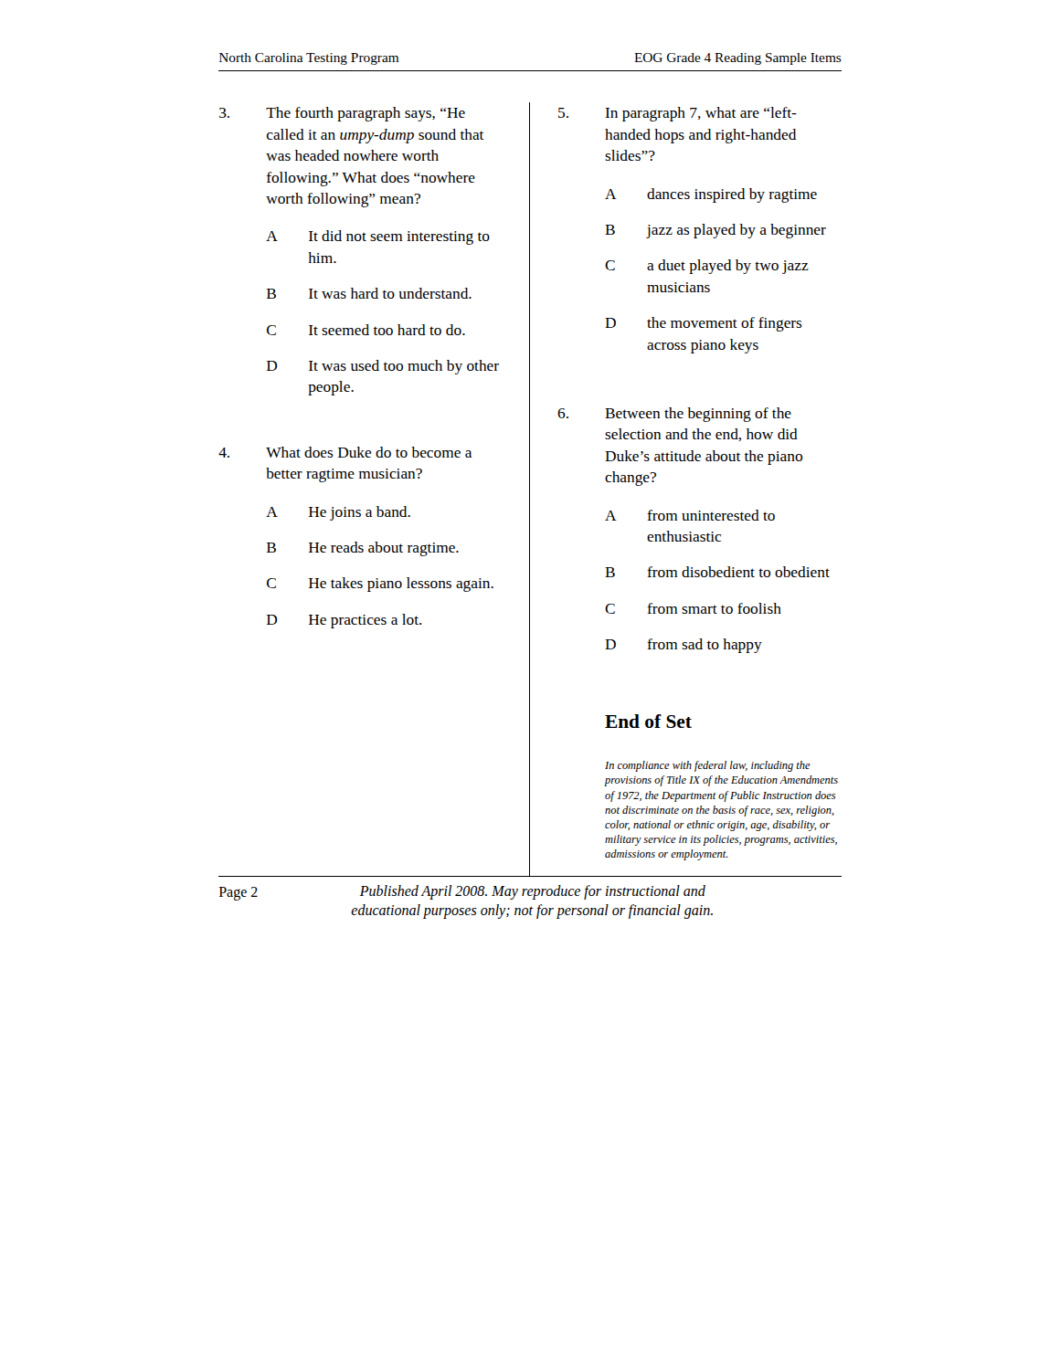North Carolina Testing Program
EOG Grade 4 Reading Sample Items
3.
The fourth paragraph says, “He called it an umpy-dump sound that was headed nowhere worth following.” What does “nowhere worth following” mean?
AIt did not seem interesting to him.
BIt was hard to understand.
CIt seemed too hard to do.
DIt was used too much by other people.
4.
What does Duke do to become a better ragtime musician?
AHe joins a band.
BHe reads about ragtime.
CHe takes piano lessons again.
DHe practices a lot.
5.
In paragraph 7, what are “left-handed hops and right-handed slides”?
Adances inspired by ragtime
Bjazz as played by a beginner
Ca duet played by two jazz musicians
Dthe movement of fingers across piano keys
6.
Between the beginning of the selection and the end, how did Duke’s attitude about the piano change?
Afrom uninterested to enthusiastic
Bfrom disobedient to obedient
Cfrom smart to foolish
Dfrom sad to happy
End of Set
In compliance with federal law, including the provisions of Title IX of the Education Amendments of 1972, the Department of Public Instruction does not discriminate on the basis of race, sex, religion, color, national or ethnic origin, age, disability, or military service in its policies, programs, activities, admissions or employment.
Page 2
Published April 2008. May reproduce for instructional and
educational purposes only; not for personal or financial gain.